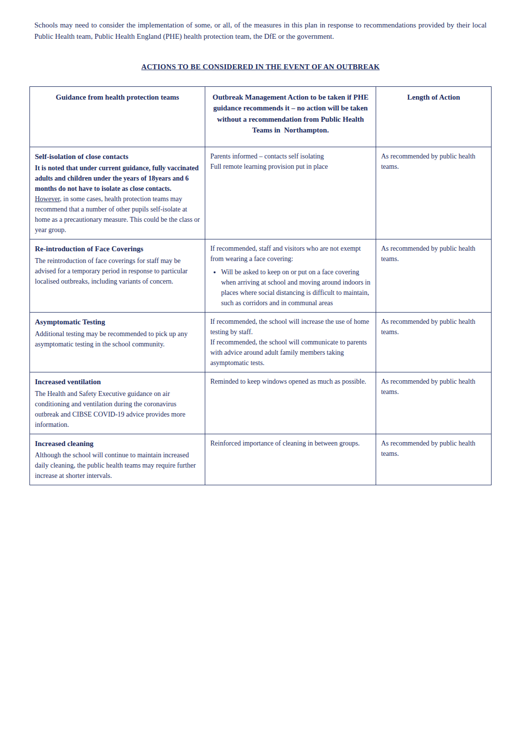Schools may need to consider the implementation of some, or all, of the measures in this plan in response to recommendations provided by their local Public Health team, Public Health England (PHE) health protection team, the DfE or the government.
ACTIONS TO BE CONSIDERED IN THE EVENT OF AN OUTBREAK
| Guidance from health protection teams | Outbreak Management Action to be taken if PHE guidance recommends it – no action will be taken without a recommendation from Public Health Teams in Northampton. | Length of Action |
| --- | --- | --- |
| Self-isolation of close contacts It is noted that under current guidance, fully vaccinated adults and children under the years of 18years and 6 months do not have to isolate as close contacts. However , in some cases, health protection teams may recommend that a number of other pupils self-isolate at home as a precautionary measure. This could be the class or year group. | Parents informed – contacts self isolating Full remote learning provision put in place | As recommended by public health teams. |
| Re-introduction of Face Coverings The reintroduction of face coverings for staff may be advised for a temporary period in response to particular localised outbreaks, including variants of concern. | If recommended, staff and visitors who are not exempt from wearing a face covering: Will be asked to keep on or put on a face covering when arriving at school and moving around indoors in places where social distancing is difficult to maintain, such as corridors and in communal areas | As recommended by public health teams. |
| Asymptomatic Testing Additional testing may be recommended to pick up any asymptomatic testing in the school community. | If recommended, the school will increase the use of home testing by staff. If recommended, the school will communicate to parents with advice around adult family members taking asymptomatic tests. | As recommended by public health teams. |
| Increased ventilation The Health and Safety Executive guidance on air conditioning and ventilation during the coronavirus outbreak and CIBSE COVID-19 advice provides more information. | Reminded to keep windows opened as much as possible. | As recommended by public health teams. |
| Increased cleaning Although the school will continue to maintain increased daily cleaning, the public health teams may require further increase at shorter intervals. | Reinforced importance of cleaning in between groups. | As recommended by public health teams. |